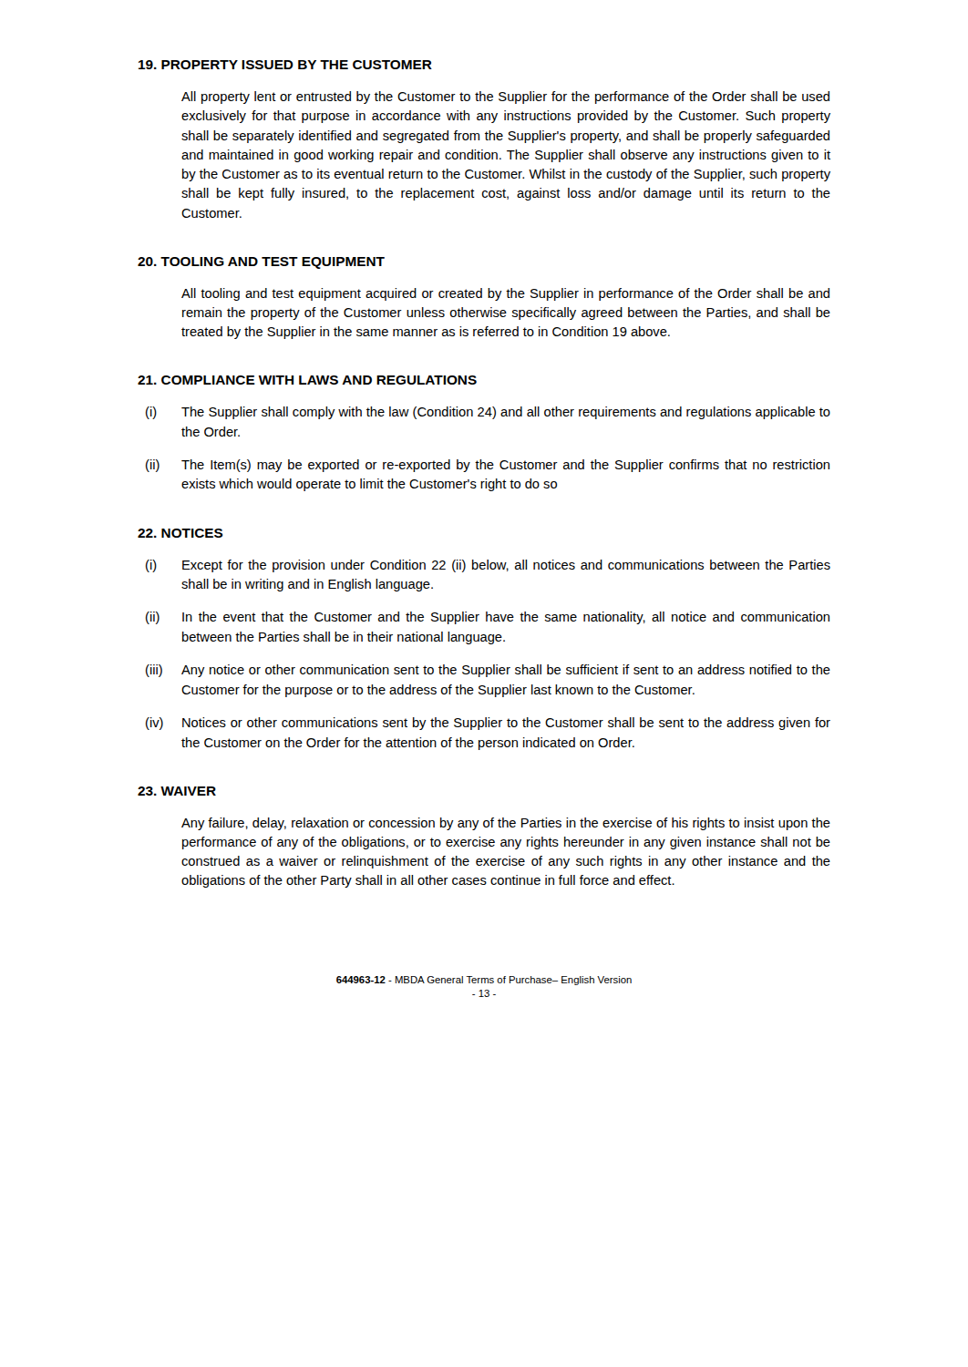19. PROPERTY ISSUED BY THE CUSTOMER
All property lent or entrusted by the Customer to the Supplier for the performance of the Order shall be used exclusively for that purpose in accordance with any instructions provided by the Customer. Such property shall be separately identified and segregated from the Supplier's property, and shall be properly safeguarded and maintained in good working repair and condition. The Supplier shall observe any instructions given to it by the Customer as to its eventual return to the Customer. Whilst in the custody of the Supplier, such property shall be kept fully insured, to the replacement cost, against loss and/or damage until its return to the Customer.
20. TOOLING AND TEST EQUIPMENT
All tooling and test equipment acquired or created by the Supplier in performance of the Order shall be and remain the property of the Customer unless otherwise specifically agreed between the Parties, and shall be treated by the Supplier in the same manner as is referred to in Condition 19 above.
21. COMPLIANCE WITH LAWS AND REGULATIONS
(i)
The Supplier shall comply with the law (Condition 24) and all other requirements and regulations applicable to the Order.
(ii)
The Item(s) may be exported or re-exported by the Customer and the Supplier confirms that no restriction exists which would operate to limit the Customer's right to do so
22. NOTICES
(i)
Except for the provision under Condition 22 (ii) below, all notices and communications between the Parties shall be in writing and in English language.
(ii)
In the event that the Customer and the Supplier have the same nationality, all notice and communication between the Parties shall be in their national language.
(iii)
Any notice or other communication sent to the Supplier shall be sufficient if sent to an address notified to the Customer for the purpose or to the address of the Supplier last known to the Customer.
(iv)
Notices or other communications sent by the Supplier to the Customer shall be sent to the address given for the Customer on the Order for the attention of the person indicated on Order.
23. WAIVER
Any failure, delay, relaxation or concession by any of the Parties in the exercise of his rights to insist upon the performance of any of the obligations, or to exercise any rights hereunder in any given instance shall not be construed as a waiver or relinquishment of the exercise of any such rights in any other instance and the obligations of the other Party shall in all other cases continue in full force and effect.
644963-12 - MBDA General Terms of Purchase– English Version
- 13 -